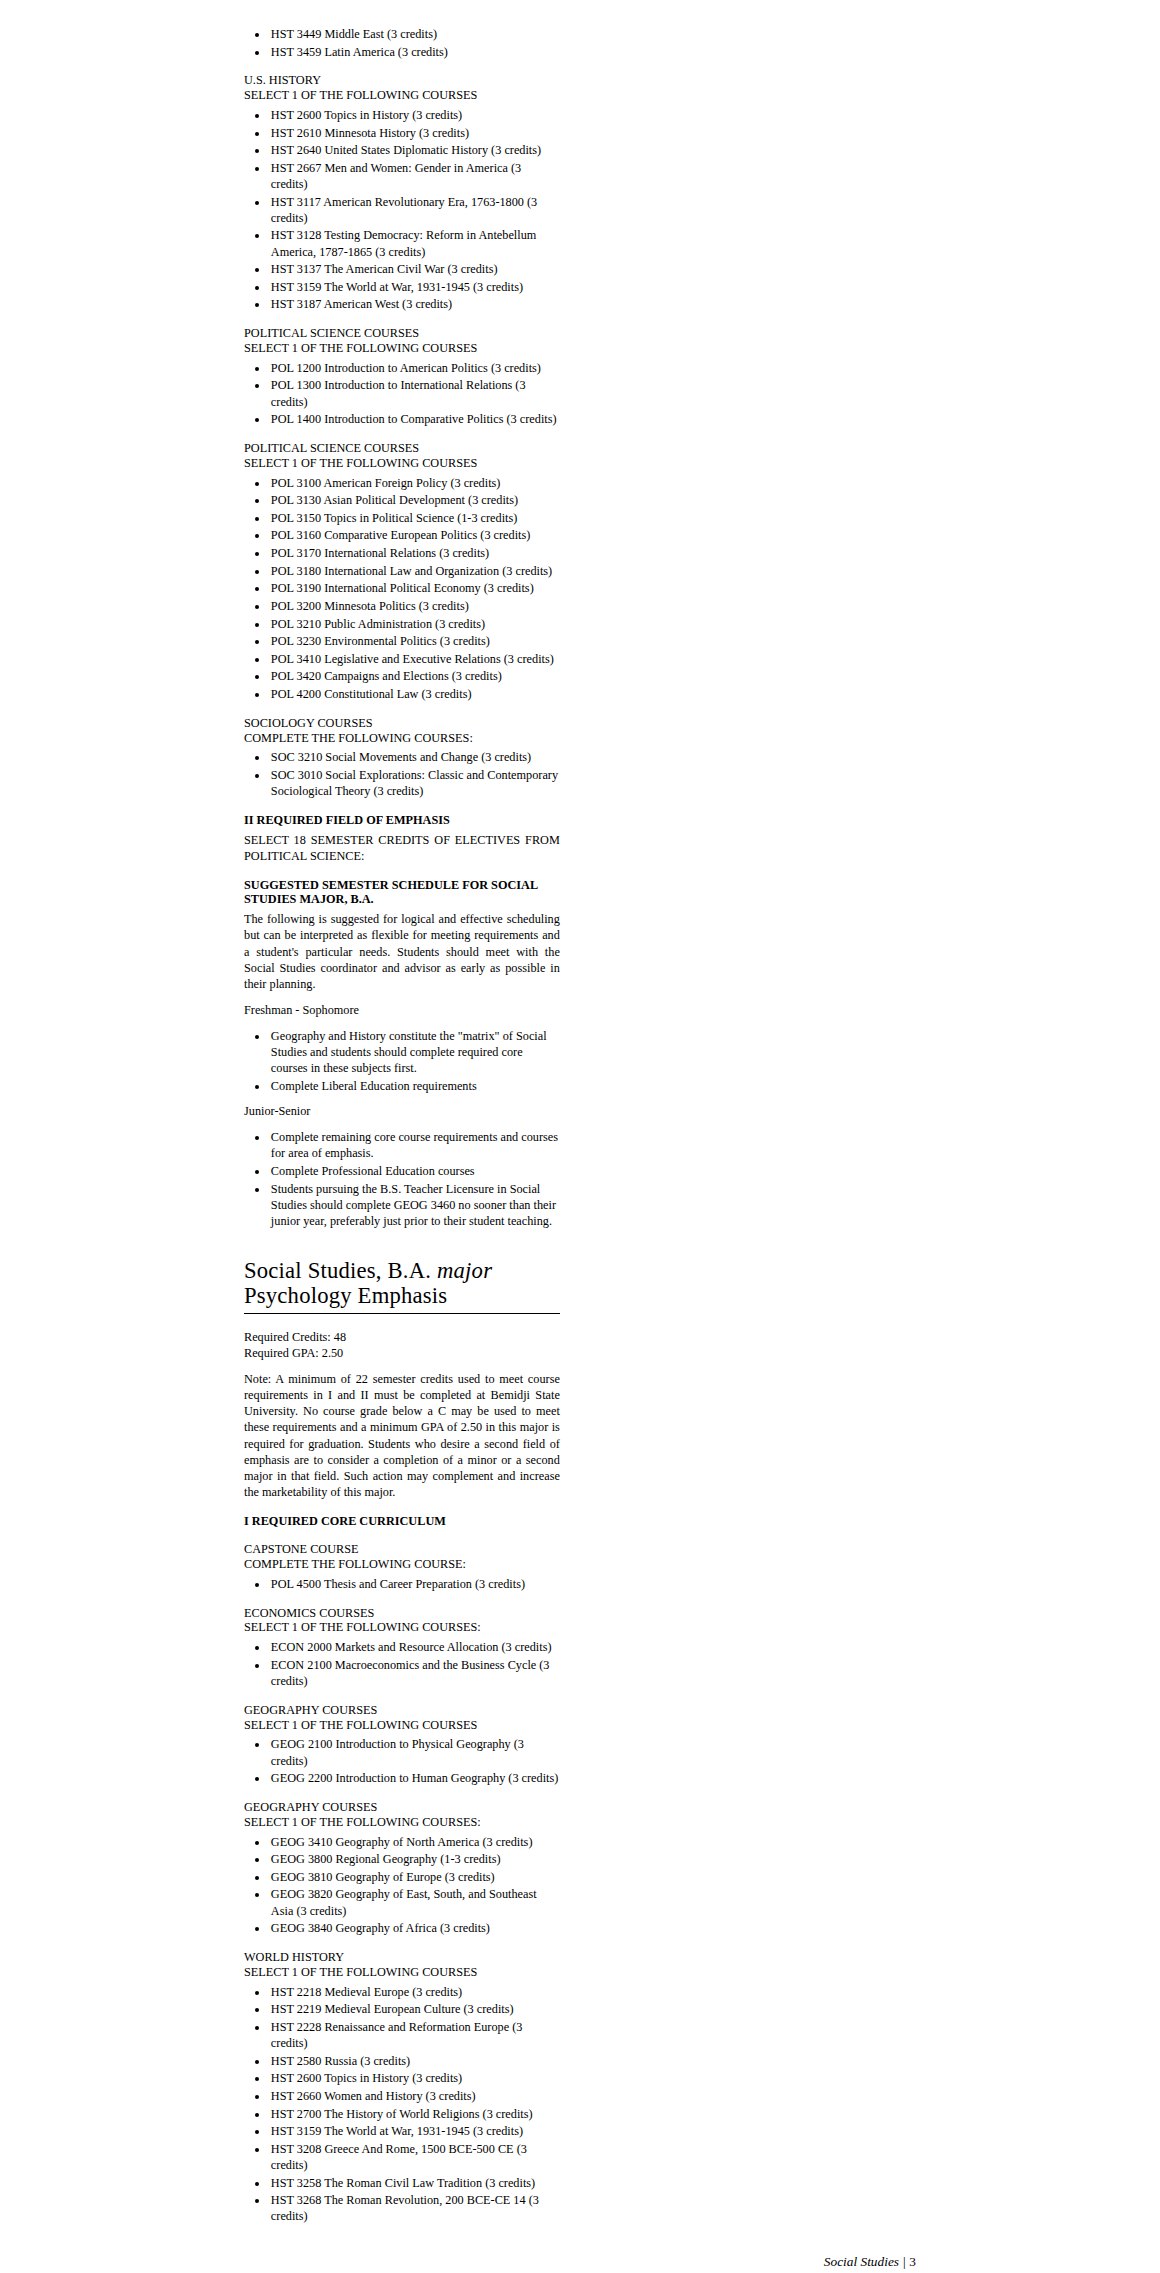HST 3449 Middle East (3 credits)
HST 3459 Latin America (3 credits)
U.S. HISTORY
SELECT 1 OF THE FOLLOWING COURSES
HST 2600 Topics in History (3 credits)
HST 2610 Minnesota History (3 credits)
HST 2640 United States Diplomatic History (3 credits)
HST 2667 Men and Women: Gender in America (3 credits)
HST 3117 American Revolutionary Era, 1763-1800 (3 credits)
HST 3128 Testing Democracy: Reform in Antebellum America, 1787-1865 (3 credits)
HST 3137 The American Civil War (3 credits)
HST 3159 The World at War, 1931-1945 (3 credits)
HST 3187 American West (3 credits)
POLITICAL SCIENCE COURSES
SELECT 1 OF THE FOLLOWING COURSES
POL 1200 Introduction to American Politics (3 credits)
POL 1300 Introduction to International Relations (3 credits)
POL 1400 Introduction to Comparative Politics (3 credits)
POLITICAL SCIENCE COURSES
SELECT 1 OF THE FOLLOWING COURSES
POL 3100 American Foreign Policy (3 credits)
POL 3130 Asian Political Development (3 credits)
POL 3150 Topics in Political Science (1-3 credits)
POL 3160 Comparative European Politics (3 credits)
POL 3170 International Relations (3 credits)
POL 3180 International Law and Organization (3 credits)
POL 3190 International Political Economy (3 credits)
POL 3200 Minnesota Politics (3 credits)
POL 3210 Public Administration (3 credits)
POL 3230 Environmental Politics (3 credits)
POL 3410 Legislative and Executive Relations (3 credits)
POL 3420 Campaigns and Elections (3 credits)
POL 4200 Constitutional Law (3 credits)
SOCIOLOGY COURSES
COMPLETE THE FOLLOWING COURSES:
SOC 3210 Social Movements and Change (3 credits)
SOC 3010 Social Explorations: Classic and Contemporary Sociological Theory (3 credits)
II REQUIRED FIELD OF EMPHASIS
SELECT 18 SEMESTER CREDITS OF ELECTIVES FROM POLITICAL SCIENCE:
SUGGESTED SEMESTER SCHEDULE FOR SOCIAL STUDIES MAJOR, B.A.
The following is suggested for logical and effective scheduling but can be interpreted as flexible for meeting requirements and a student's particular needs. Students should meet with the Social Studies coordinator and advisor as early as possible in their planning.
Freshman - Sophomore
Geography and History constitute the "matrix" of Social Studies and students should complete required core courses in these subjects first.
Complete Liberal Education requirements
Junior-Senior
Complete remaining core course requirements and courses for area of emphasis.
Complete Professional Education courses
Students pursuing the B.S. Teacher Licensure in Social Studies should complete GEOG 3460 no sooner than their junior year, preferably just prior to their student teaching.
Social Studies, B.A. major Psychology Emphasis
Required Credits: 48
Required GPA: 2.50
Note: A minimum of 22 semester credits used to meet course requirements in I and II must be completed at Bemidji State University. No course grade below a C may be used to meet these requirements and a minimum GPA of 2.50 in this major is required for graduation. Students who desire a second field of emphasis are to consider a completion of a minor or a second major in that field. Such action may complement and increase the marketability of this major.
I REQUIRED CORE CURRICULUM
CAPSTONE COURSE
COMPLETE THE FOLLOWING COURSE:
POL 4500 Thesis and Career Preparation (3 credits)
ECONOMICS COURSES
SELECT 1 OF THE FOLLOWING COURSES:
ECON 2000 Markets and Resource Allocation (3 credits)
ECON 2100 Macroeconomics and the Business Cycle (3 credits)
GEOGRAPHY COURSES
SELECT 1 OF THE FOLLOWING COURSES
GEOG 2100 Introduction to Physical Geography (3 credits)
GEOG 2200 Introduction to Human Geography (3 credits)
GEOGRAPHY COURSES
SELECT 1 OF THE FOLLOWING COURSES:
GEOG 3410 Geography of North America (3 credits)
GEOG 3800 Regional Geography (1-3 credits)
GEOG 3810 Geography of Europe (3 credits)
GEOG 3820 Geography of East, South, and Southeast Asia (3 credits)
GEOG 3840 Geography of Africa (3 credits)
WORLD HISTORY
SELECT 1 OF THE FOLLOWING COURSES
HST 2218 Medieval Europe (3 credits)
HST 2219 Medieval European Culture (3 credits)
HST 2228 Renaissance and Reformation Europe (3 credits)
HST 2580 Russia (3 credits)
HST 2600 Topics in History (3 credits)
HST 2660 Women and History (3 credits)
HST 2700 The History of World Religions (3 credits)
HST 3159 The World at War, 1931-1945 (3 credits)
HST 3208 Greece And Rome, 1500 BCE-500 CE (3 credits)
HST 3258 The Roman Civil Law Tradition (3 credits)
HST 3268 The Roman Revolution, 200 BCE-CE 14 (3 credits)
Social Studies | 3